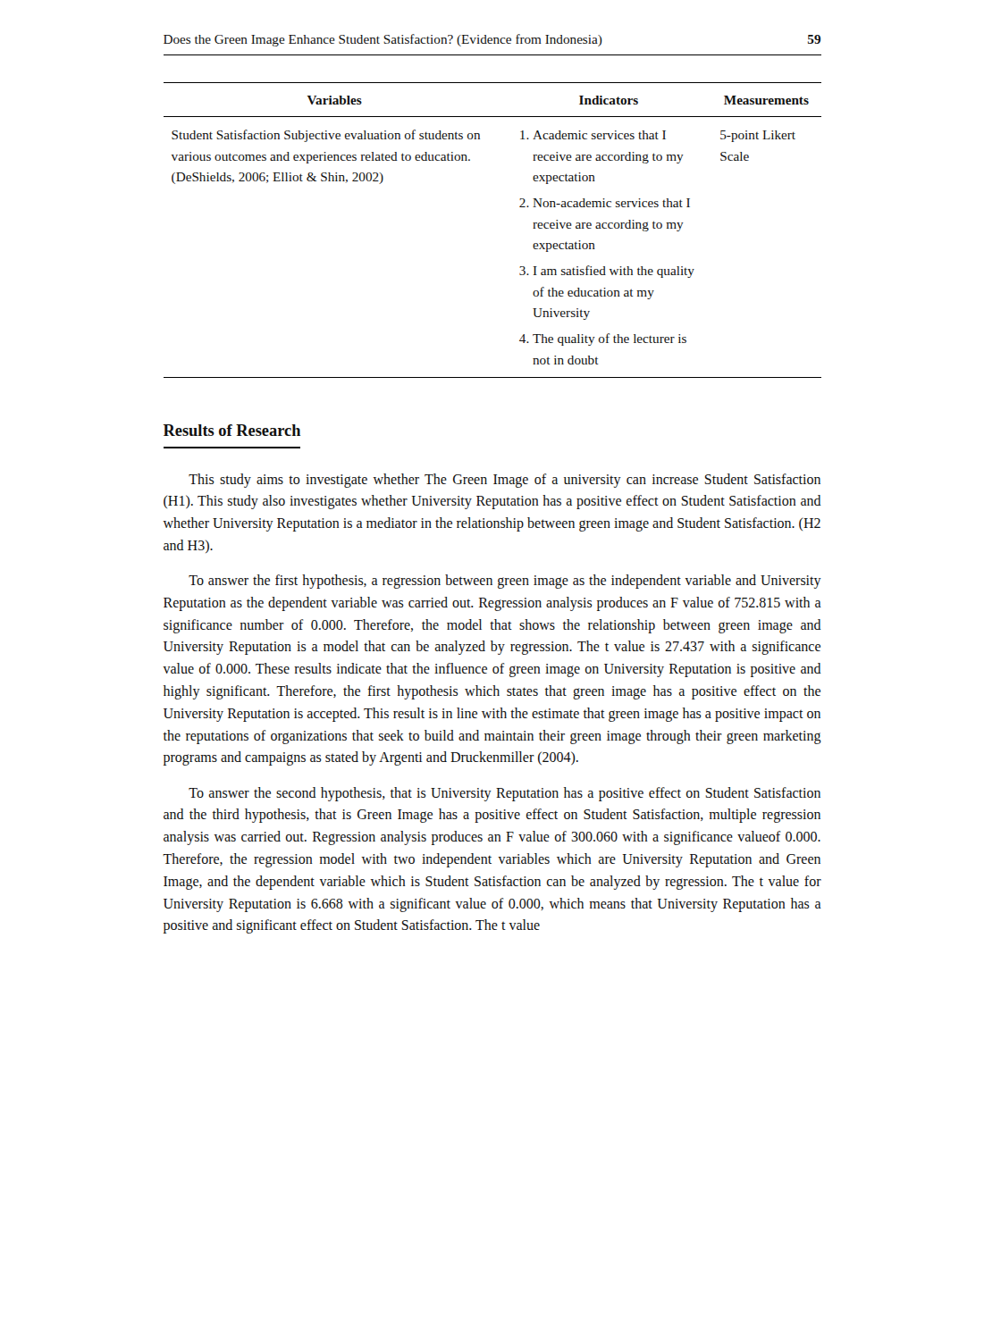Does the Green Image Enhance Student Satisfaction? (Evidence from Indonesia) 59
| Variables | Indicators | Measurements |
| --- | --- | --- |
| Student Satisfaction Subjective evaluation of students on various outcomes and experiences related to education. (DeShields, 2006; Elliot & Shin, 2002) | Academic services that I receive are according to my expectation Non-academic services that I receive are according to my expectation I am satisfied with the quality of the education at my University The quality of the lecturer is not in doubt | 5-point Likert Scale |
Results of Research
This study aims to investigate whether The Green Image of a university can increase Student Satisfaction (H1). This study also investigates whether University Reputation has a positive effect on Student Satisfaction and whether University Reputation is a mediator in the relationship between green image and Student Satisfaction. (H2 and H3).
To answer the first hypothesis, a regression between green image as the independent variable and University Reputation as the dependent variable was carried out. Regression analysis produces an F value of 752.815 with a significance number of 0.000. Therefore, the model that shows the relationship between green image and University Reputation is a model that can be analyzed by regression. The t value is 27.437 with a significance value of 0.000. These results indicate that the influence of green image on University Reputation is positive and highly significant. Therefore, the first hypothesis which states that green image has a positive effect on the University Reputation is accepted. This result is in line with the estimate that green image has a positive impact on the reputations of organizations that seek to build and maintain their green image through their green marketing programs and campaigns as stated by Argenti and Druckenmiller (2004).
To answer the second hypothesis, that is University Reputation has a positive effect on Student Satisfaction and the third hypothesis, that is Green Image has a positive effect on Student Satisfaction, multiple regression analysis was carried out. Regression analysis produces an F value of 300.060 with a significance valueof 0.000. Therefore, the regression model with two independent variables which are University Reputation and Green Image, and the dependent variable which is Student Satisfaction can be analyzed by regression. The t value for University Reputation is 6.668 with a significant value of 0.000, which means that University Reputation has a positive and significant effect on Student Satisfaction. The t value